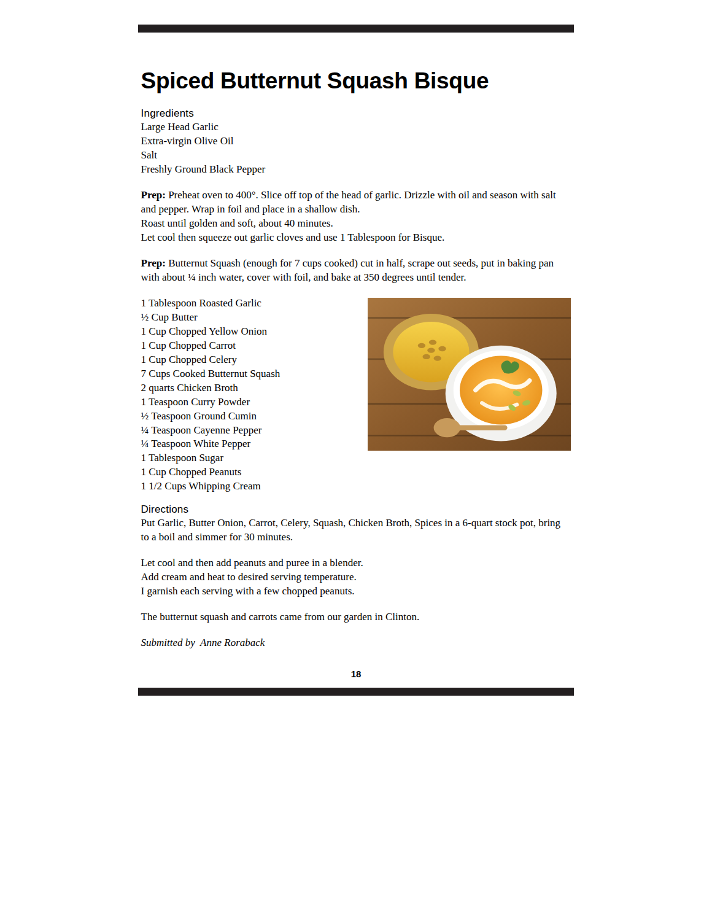Spiced Butternut Squash Bisque
Ingredients
Large Head Garlic
Extra-virgin Olive Oil
Salt
Freshly Ground Black Pepper
Prep: Preheat oven to 400°. Slice off top of the head of garlic. Drizzle with oil and season with salt and pepper. Wrap in foil and place in a shallow dish.
Roast until golden and soft, about 40 minutes.
Let cool then squeeze out garlic cloves and use 1 Tablespoon for Bisque.
Prep: Butternut Squash (enough for 7 cups cooked) cut in half, scrape out seeds, put in baking pan with about ¼ inch water, cover with foil, and bake at 350 degrees until tender.
1 Tablespoon Roasted Garlic
½ Cup Butter
1 Cup Chopped Yellow Onion
1 Cup Chopped Carrot
1 Cup Chopped Celery
7 Cups Cooked Butternut Squash
2 quarts Chicken Broth
1 Teaspoon Curry Powder
½ Teaspoon Ground Cumin
¼ Teaspoon Cayenne Pepper
¼ Teaspoon White Pepper
1 Tablespoon Sugar
1 Cup Chopped Peanuts
1 1/2 Cups Whipping Cream
Directions
Put Garlic, Butter Onion, Carrot, Celery, Squash, Chicken Broth, Spices in a 6-quart stock pot, bring to a boil and simmer for 30 minutes.
Let cool and then add peanuts and puree in a blender.
Add cream and heat to desired serving temperature.
I garnish each serving with a few chopped peanuts.
The butternut squash and carrots came from our garden in Clinton.
Submitted by Anne Roraback
18